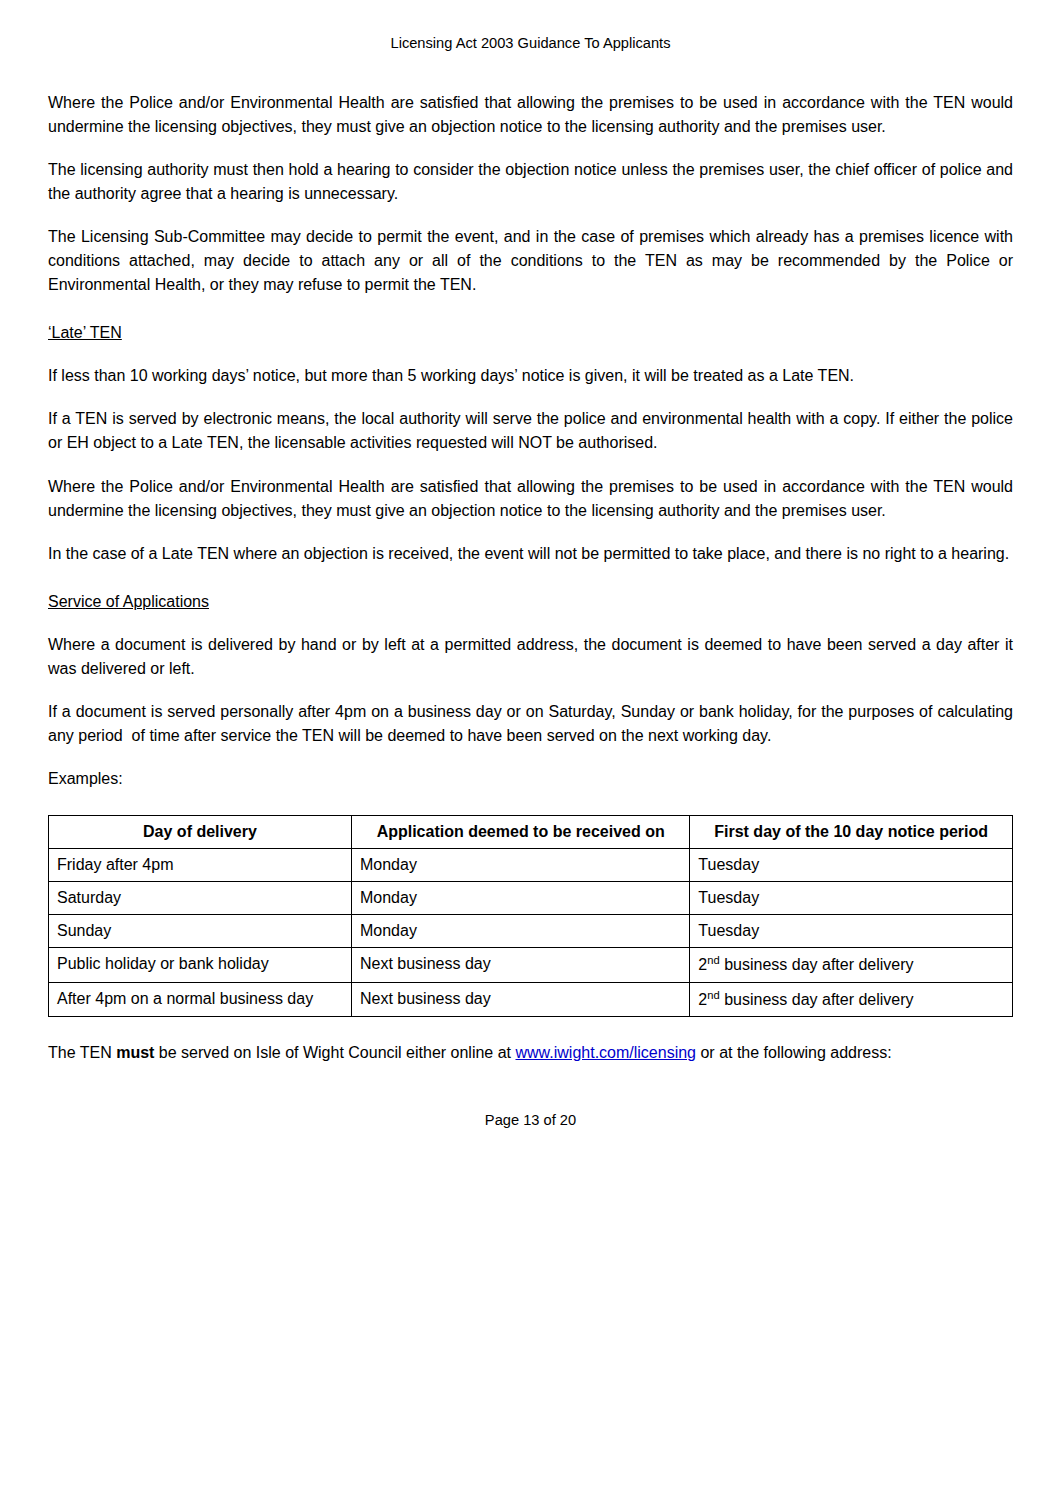Licensing Act 2003 Guidance To Applicants
Where the Police and/or Environmental Health are satisfied that allowing the premises to be used in accordance with the TEN would undermine the licensing objectives, they must give an objection notice to the licensing authority and the premises user.
The licensing authority must then hold a hearing to consider the objection notice unless the premises user, the chief officer of police and the authority agree that a hearing is unnecessary.
The Licensing Sub-Committee may decide to permit the event, and in the case of premises which already has a premises licence with conditions attached, may decide to attach any or all of the conditions to the TEN as may be recommended by the Police or Environmental Health, or they may refuse to permit the TEN.
‘Late’ TEN
If less than 10 working days’ notice, but more than 5 working days’ notice is given, it will be treated as a Late TEN.
If a TEN is served by electronic means, the local authority will serve the police and environmental health with a copy. If either the police or EH object to a Late TEN, the licensable activities requested will NOT be authorised.
Where the Police and/or Environmental Health are satisfied that allowing the premises to be used in accordance with the TEN would undermine the licensing objectives, they must give an objection notice to the licensing authority and the premises user.
In the case of a Late TEN where an objection is received, the event will not be permitted to take place, and there is no right to a hearing.
Service of Applications
Where a document is delivered by hand or by left at a permitted address, the document is deemed to have been served a day after it was delivered or left.
If a document is served personally after 4pm on a business day or on Saturday, Sunday or bank holiday, for the purposes of calculating any period of time after service the TEN will be deemed to have been served on the next working day.
Examples:
| Day of delivery | Application deemed to be received on | First day of the 10 day notice period |
| --- | --- | --- |
| Friday after 4pm | Monday | Tuesday |
| Saturday | Monday | Tuesday |
| Sunday | Monday | Tuesday |
| Public holiday or bank holiday | Next business day | 2 nd business day after delivery |
| After 4pm on a normal business day | Next business day | 2 nd business day after delivery |
The TEN must be served on Isle of Wight Council either online at www.iwight.com/licensing or at the following address:
Page 13 of 20